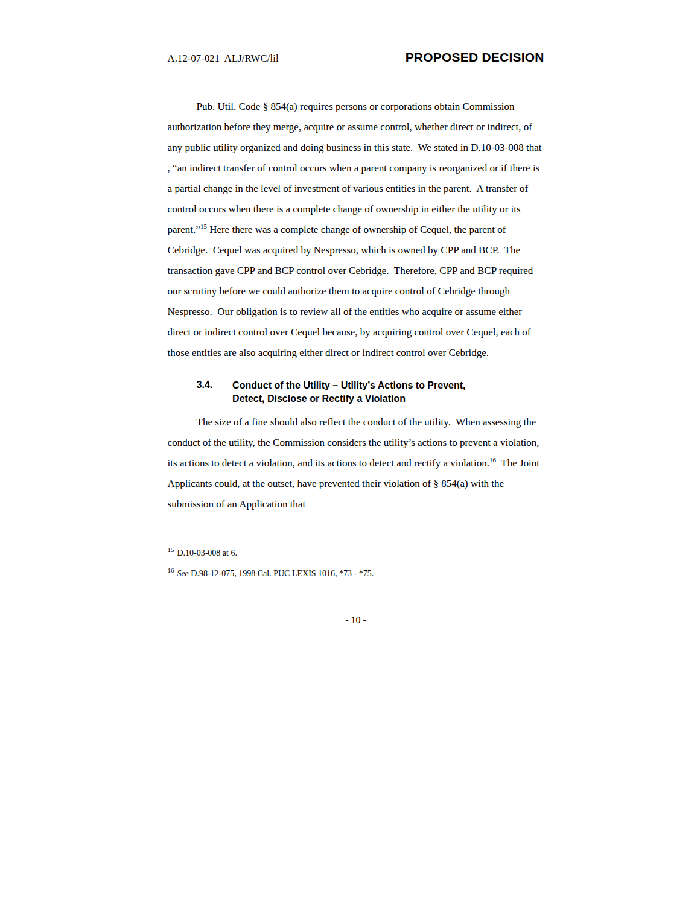A.12-07-021 ALJ/RWC/lil
PROPOSED DECISION
Pub. Util. Code § 854(a) requires persons or corporations obtain Commission authorization before they merge, acquire or assume control, whether direct or indirect, of any public utility organized and doing business in this state. We stated in D.10-03-008 that , “an indirect transfer of control occurs when a parent company is reorganized or if there is a partial change in the level of investment of various entities in the parent. A transfer of control occurs when there is a complete change of ownership in either the utility or its parent.”15 Here there was a complete change of ownership of Cequel, the parent of Cebridge. Cequel was acquired by Nespresso, which is owned by CPP and BCP. The transaction gave CPP and BCP control over Cebridge. Therefore, CPP and BCP required our scrutiny before we could authorize them to acquire control of Cebridge through Nespresso. Our obligation is to review all of the entities who acquire or assume either direct or indirect control over Cequel because, by acquiring control over Cequel, each of those entities are also acquiring either direct or indirect control over Cebridge.
3.4.
Conduct of the Utility – Utility’s Actions to Prevent, Detect, Disclose or Rectify a Violation
The size of a fine should also reflect the conduct of the utility. When assessing the conduct of the utility, the Commission considers the utility’s actions to prevent a violation, its actions to detect a violation, and its actions to detect and rectify a violation.16 The Joint Applicants could, at the outset, have prevented their violation of § 854(a) with the submission of an Application that
15 D.10-03-008 at 6.
16 See D.98-12-075, 1998 Cal. PUC LEXIS 1016, *73 - *75.
- 10 -